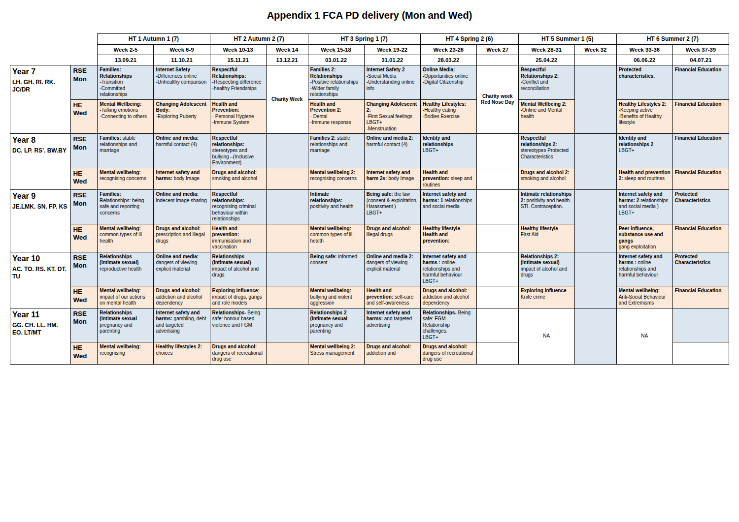Appendix 1 FCA PD delivery (Mon and Wed)
| | | HT 1 Autumn 1 (7) | HT 2 Autumn 2 (7) | HT 3 Spring 1 (7) | HT 4 Spring 2 (6) | HT 5 Summer 1 (5) | HT 6 Summer 2 (7) |
| --- | --- | --- | --- | --- | --- | --- | --- |
| | | Week 2-5 | Week 6-9 | Week 10-13 | Week 14 | Week 15-18 | Week 19-22 | Week 23-26 | Week 27 | Week 28-31 | Week 32 | Week 33-36 | Week 37-39 |
| | | 13.09.21 | 11.10.21 | 15.11.21 | 13.12.21 | 03.01.22 | 31.01.22 | 28.03.22 | | 25.04.22 | | 06.06.22 | 04.07.21 |
| Year 7 LH. GH. RI. RK. JC/DR | RSE Mon | Families: Relationships -Transition -Committed relationships | Internet Safety -Differences online -Unhealthy comparison | Respectful Relationships: -Respecting difference -healthy Friendships | Charity Week | Families 2: Relationships -Positive relationships -Wider family relationships | Internet Safety 2 -Social Media -Understanding online info | Online Media: -Opportunities online -Digital Citizenship | Charity week Red Nose Day | Respectful Relationships 2: -Conflict and reconciliation | | Protected characteristics. | Financial Education |
| HE Wed | Mental Wellbeing: -Talking emotions -Connecting to others | Changing Adolescent Body: -Exploring Puberty | Health and Prevention: - Personal Hygiene -Immune System | Health and Prevention 2: - Dental -Immune response | Changing Adolescent 2: -First Sexual feelings LBGT+ -Menstruation | Healthy Lifestyles: -Healthy eating -Bodies Exercise | Mental Wellbeing 2: -Online and Mental health | Healthy Lifestyles 2: -Keeping active -Benefits of Healthy lifestyle | Financial Education |
| Year 8 DC. LP. RS'. BW.BY | RSE Mon | Families: stable relationships and marriage | Online and media: harmful contact (4) | Respectful relationships: stereotypes and bullying –(Inclusive Environment) | | Families 2: stable relationships and marriage | Online and media 2: harmful contact (4) | Identity and relationships LBGT+ | | Respectful relationships 2: stereotypes Protected Characteristics | | Identity and relationships 2 LBGT+ | Financial Education |
| HE Wed | Mental wellbeing: recognising concerns | Internet safety and harms: body Image | Drugs and alcohol: smoking and alcohol | | Mental wellbeing 2: recognising concerns | Internet safety and harm 2s: body Image | Health and prevention: sleep and routines | | Drugs and alcohol 2: smoking and alcohol | Health and prevention 2: sleep and routines | Financial Education |
| Year 9 JE.LMK. SN. FP. KS | RSE Mon | Families: Relationships: being safe and reporting concerns | Online and media: indecent image sharing | Respectful relationships: recognising criminal behaviour within relationships | | Intimate relationships: positivity and health | Being safe: the law (consent & exploitation, Harassment ) LBGT+ | Internet safety and harms: 1 relationships and social media | | Intimate relationships 2: positivity and health. STI. Contraception. | | Internet safety and harms: 2 relationships and social media ) LBGT+ | Protected Characteristics |
| HE Wed | Mental wellbeing: common types of ill health | Drugs and alcohol: prescription and illegal drugs | Health and prevention: immunisation and vaccination | | Mental wellbeing: common types of ill health | Drugs and alcohol: illegal drugs | Healthy lifestyle Health and prevention: | | Healthy lifestyle First Aid | Peer influence, substance use and gangs gang exploitation | Financial Education |
| Year 10 AC. TO. RS. KT. DT. TU | RSE Mon | Relationships (Intimate sexual) reproductive health | Online and media: dangers of viewing explicit material | Relationships (Intimate sexual) impact of alcohol and drugs | | Being safe: informed consent | Online and media 2: dangers of viewing explicit material | Internet safety and harms : online relationships and harmful behaviour LBGT+ | | Relationships 2: (Intimate sexual) impact of alcohol and drugs | | Internet safety and harms : online relationships and harmful behaviour | Protected Characteristics |
| HE Wed | Mental wellbeing: impact of our actions on mental health | Drugs and alcohol: addiction and alcohol dependency | Exploring influence: impact of drugs, gangs and role models | | Mental wellbeing: bullying and violent aggression | Health and prevention: self-care and self-awareness | Drugs and alcohol: addiction and alcohol dependency | | Exploring influence Knife crime | Mental wellbeing: Anti-Social Behaviour and Extremisms | Financial Education |
| Year 11 GG. CH. LL. HM. EO. LT/MT | RSE Mon | Relationships (Intimate sexual pregnancy and parenting | Internet safety and harms: gambling, debt and targeted advertising | Relationships- Being safe: honour based violence and FGM | | Relationships 2 (Intimate sexual pregnancy and parenting | Internet safety and harms: and targeted advertising | Relationships- Being safe: FGM. Relationship challenges. LBGT+ | | NA | | NA | |
| HE Wed | Mental wellbeing: recognising | Healthy lifestyles 2: choices | Drugs and alcohol: dangers of recreational drug use | | Mental wellbeing 2: Stress management | Drugs and alcohol: addiction and | Drugs and alcohol: dangers of recreational drug use | | |